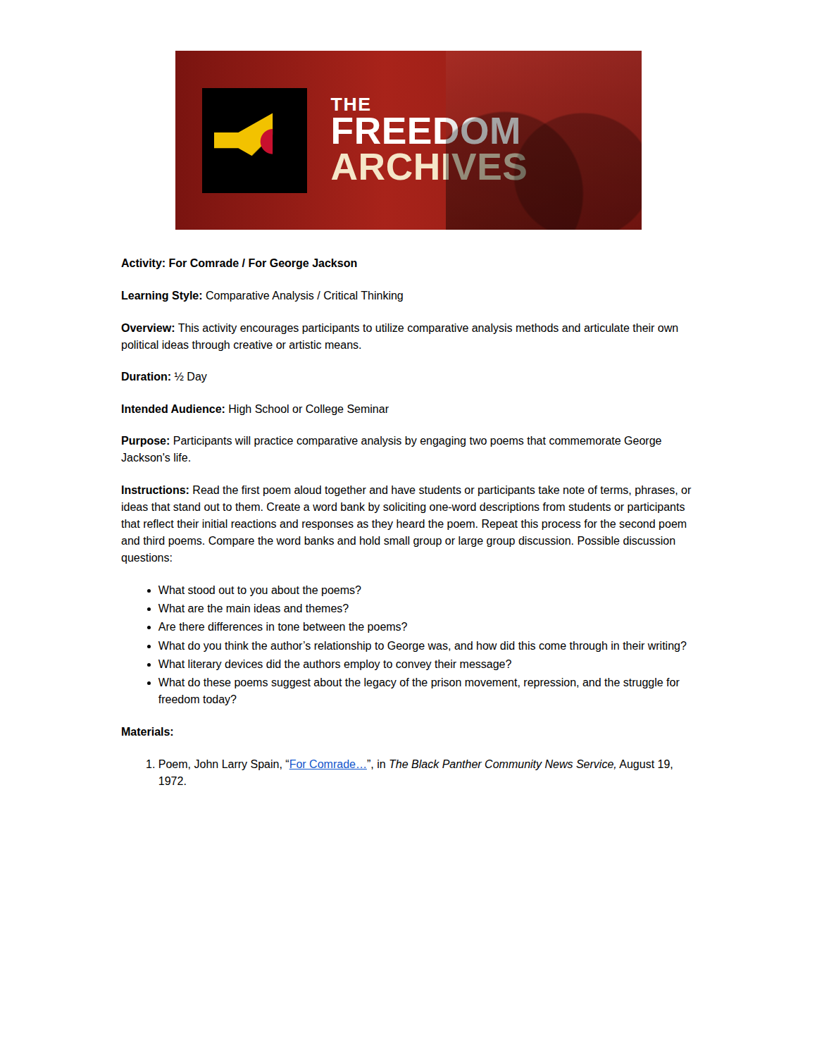THE FREEDOM ARCHIVES
Activity: For Comrade / For George Jackson
Learning Style: Comparative Analysis / Critical Thinking
Overview: This activity encourages participants to utilize comparative analysis methods and articulate their own political ideas through creative or artistic means.
Duration: ½ Day
Intended Audience: High School or College Seminar
Purpose: Participants will practice comparative analysis by engaging two poems that commemorate George Jackson's life.
Instructions: Read the first poem aloud together and have students or participants take note of terms, phrases, or ideas that stand out to them. Create a word bank by soliciting one-word descriptions from students or participants that reflect their initial reactions and responses as they heard the poem. Repeat this process for the second poem and third poems. Compare the word banks and hold small group or large group discussion. Possible discussion questions:
What stood out to you about the poems?
What are the main ideas and themes?
Are there differences in tone between the poems?
What do you think the author’s relationship to George was, and how did this come through in their writing?
What literary devices did the authors employ to convey their message?
What do these poems suggest about the legacy of the prison movement, repression, and the struggle for freedom today?
Materials:
Poem, John Larry Spain, “For Comrade…”, in The Black Panther Community News Service, August 19, 1972.